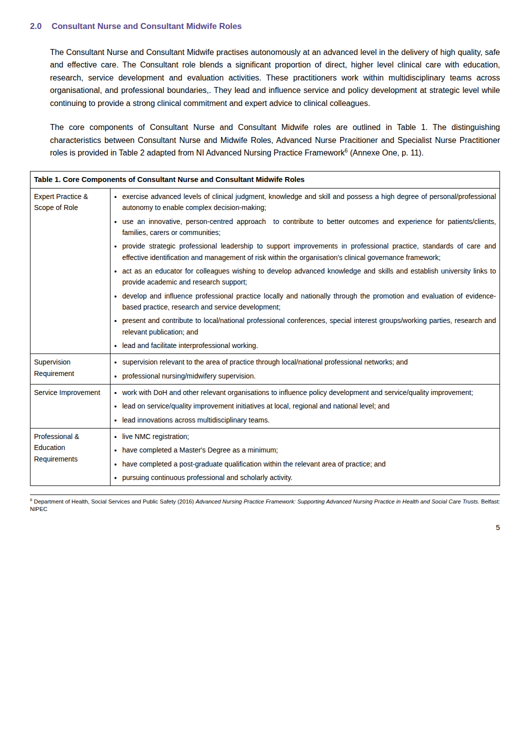2.0 Consultant Nurse and Consultant Midwife Roles
The Consultant Nurse and Consultant Midwife practises autonomously at an advanced level in the delivery of high quality, safe and effective care. The Consultant role blends a significant proportion of direct, higher level clinical care with education, research, service development and evaluation activities. These practitioners work within multidisciplinary teams across organisational, and professional boundaries,. They lead and influence service and policy development at strategic level while continuing to provide a strong clinical commitment and expert advice to clinical colleagues.
The core components of Consultant Nurse and Consultant Midwife roles are outlined in Table 1. The distinguishing characteristics between Consultant Nurse and Midwife Roles, Advanced Nurse Pracitioner and Specialist Nurse Practitioner roles is provided in Table 2 adapted from NI Advanced Nursing Practice Framework6 (Annexe One, p. 11).
| Table 1. Core Components of Consultant Nurse and Consultant Midwife Roles |
| --- |
| Expert Practice & Scope of Role | exercise advanced levels of clinical judgment, knowledge and skill and possess a high degree of personal/professional autonomy to enable complex decision-making; use an innovative, person-centred approach to contribute to better outcomes and experience for patients/clients, families, carers or communities; provide strategic professional leadership to support improvements in professional practice, standards of care and effective identification and management of risk within the organisation's clinical governance framework; act as an educator for colleagues wishing to develop advanced knowledge and skills and establish university links to provide academic and research support; develop and influence professional practice locally and nationally through the promotion and evaluation of evidence-based practice, research and service development; present and contribute to local/national professional conferences, special interest groups/working parties, research and relevant publication; and lead and facilitate interprofessional working. |
| Supervision Requirement | supervision relevant to the area of practice through local/national professional networks; and professional nursing/midwifery supervision. |
| Service Improvement | work with DoH and other relevant organisations to influence policy development and service/quality improvement; lead on service/quality improvement initiatives at local, regional and national level; and lead innovations across multidisciplinary teams. |
| Professional & Education Requirements | live NMC registration; have completed a Master's Degree as a minimum; have completed a post-graduate qualification within the relevant area of practice; and pursuing continuous professional and scholarly activity. |
6 Department of Health, Social Services and Public Safety (2016) Advanced Nursing Practice Framework: Supporting Advanced Nursing Practice in Health and Social Care Trusts. Belfast: NIPEC
5